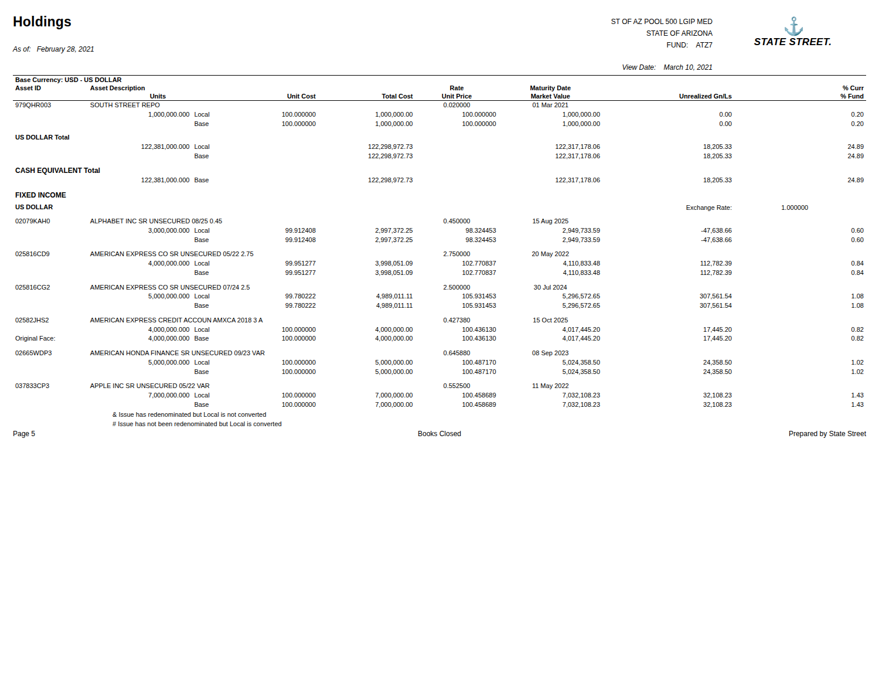Holdings
As of: February 28, 2021
ST OF AZ POOL 500 LGIP MED
STATE OF ARIZONA
FUND: ATZ7
View Date: March 10, 2021
⚓
STATE STREET.
| Base Currency: USD - US DOLLAR | |
| Asset ID | Asset Description | | | Rate | Maturity Date | | | % Curr |
| | Units | Unit Cost | Total Cost | Unit Price | Market Value | Unrealized Gn/Ls | | % Fund |
| 979QHR003 | SOUTH STREET REPO | | 0.020000 | 01 Mar 2021 | | | |
| | 1,000,000.000 | Local | 100.000000 | 1,000,000.00 | 100.000000 | 1,000,000.00 | 0.00 | | 0.20 |
| | | Base | 100.000000 | 1,000,000.00 | 100.000000 | 1,000,000.00 | 0.00 | | 0.20 |
| US DOLLAR Total | |
| | 122,381,000.000 | Local | | 122,298,972.73 | | 122,317,178.06 | 18,205.33 | | 24.89 |
| | | Base | | 122,298,972.73 | | 122,317,178.06 | 18,205.33 | | 24.89 |
| CASH EQUIVALENT Total | |
| | 122,381,000.000 | Base | | 122,298,972.73 | | 122,317,178.06 | 18,205.33 | | 24.89 |
| FIXED INCOME | |
| US DOLLAR | | Exchange Rate: | 1.000000 | |
| 02079KAH0 | ALPHABET INC SR UNSECURED 08/25 0.45 | 0.450000 | 15 Aug 2025 | | | |
| | 3,000,000.000 | Local | 99.912408 | 2,997,372.25 | 98.324453 | 2,949,733.59 | -47,638.66 | | 0.60 |
| | | Base | 99.912408 | 2,997,372.25 | 98.324453 | 2,949,733.59 | -47,638.66 | | 0.60 |
| 025816CD9 | AMERICAN EXPRESS CO SR UNSECURED 05/22 2.75 | 2.750000 | 20 May 2022 | | | |
| | 4,000,000.000 | Local | 99.951277 | 3,998,051.09 | 102.770837 | 4,110,833.48 | 112,782.39 | | 0.84 |
| | | Base | 99.951277 | 3,998,051.09 | 102.770837 | 4,110,833.48 | 112,782.39 | | 0.84 |
| 025816CG2 | AMERICAN EXPRESS CO SR UNSECURED 07/24 2.5 | 2.500000 | 30 Jul 2024 | | | |
| | 5,000,000.000 | Local | 99.780222 | 4,989,011.11 | 105.931453 | 5,296,572.65 | 307,561.54 | | 1.08 |
| | | Base | 99.780222 | 4,989,011.11 | 105.931453 | 5,296,572.65 | 307,561.54 | | 1.08 |
| 02582JHS2 | AMERICAN EXPRESS CREDIT ACCOUN AMXCA 2018 3 A | 0.427380 | 15 Oct 2025 | | | |
| | 4,000,000.000 | Local | 100.000000 | 4,000,000.00 | 100.436130 | 4,017,445.20 | 17,445.20 | | 0.82 |
| Original Face: | 4,000,000.000 | Base | 100.000000 | 4,000,000.00 | 100.436130 | 4,017,445.20 | 17,445.20 | | 0.82 |
| 02665WDP3 | AMERICAN HONDA FINANCE SR UNSECURED 09/23 VAR | 0.645880 | 08 Sep 2023 | | | |
| | 5,000,000.000 | Local | 100.000000 | 5,000,000.00 | 100.487170 | 5,024,358.50 | 24,358.50 | | 1.02 |
| | | Base | 100.000000 | 5,000,000.00 | 100.487170 | 5,024,358.50 | 24,358.50 | | 1.02 |
| 037833CP3 | APPLE INC SR UNSECURED 05/22 VAR | 0.552500 | 11 May 2022 | | | |
| | 7,000,000.000 | Local | 100.000000 | 7,000,000.00 | 100.458689 | 7,032,108.23 | 32,108.23 | | 1.43 |
| | | Base | 100.000000 | 7,000,000.00 | 100.458689 | 7,032,108.23 | 32,108.23 | | 1.43 |
& Issue has redenominated but Local is not converted
# Issue has not been redenominated but Local is converted
Page 5
Books Closed
Prepared by State Street